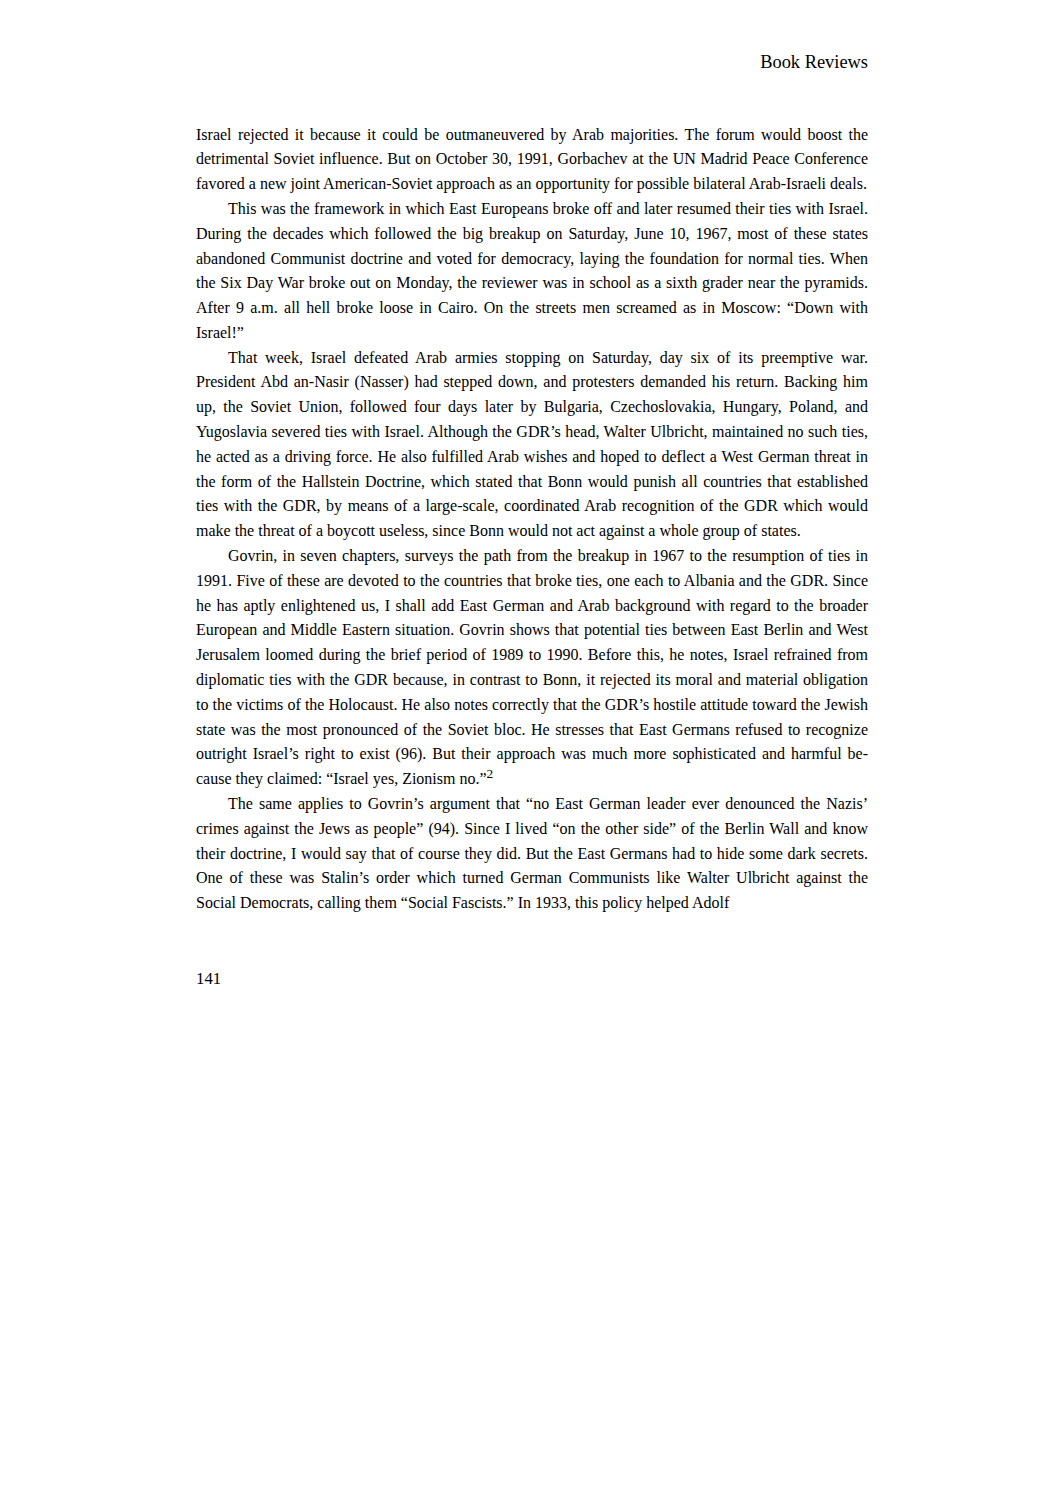Book Reviews
Israel rejected it because it could be outmaneuvered by Arab majorities. The forum would boost the detrimental Soviet influence. But on October 30, 1991, Gorbachev at the UN Madrid Peace Conference favored a new joint American-Soviet approach as an opportunity for possible bilateral Arab-Israeli deals.
This was the framework in which East Europeans broke off and later resumed their ties with Israel. During the decades which followed the big breakup on Saturday, June 10, 1967, most of these states abandoned Communist doctrine and voted for democracy, laying the foundation for normal ties. When the Six Day War broke out on Monday, the reviewer was in school as a sixth grader near the pyramids. After 9 a.m. all hell broke loose in Cairo. On the streets men screamed as in Moscow: “Down with Israel!”
That week, Israel defeated Arab armies stopping on Saturday, day six of its preemptive war. President Abd an-Nasir (Nasser) had stepped down, and protesters demanded his return. Backing him up, the Soviet Union, followed four days later by Bulgaria, Czechoslovakia, Hungary, Poland, and Yugoslavia severed ties with Israel. Although the GDR’s head, Walter Ulbricht, maintained no such ties, he acted as a driving force. He also fulfilled Arab wishes and hoped to deflect a West German threat in the form of the Hallstein Doctrine, which stated that Bonn would punish all countries that established ties with the GDR, by means of a large-scale, coordinated Arab recognition of the GDR which would make the threat of a boycott useless, since Bonn would not act against a whole group of states.
Govrin, in seven chapters, surveys the path from the breakup in 1967 to the resumption of ties in 1991. Five of these are devoted to the countries that broke ties, one each to Albania and the GDR. Since he has aptly enlightened us, I shall add East German and Arab background with regard to the broader European and Middle Eastern situation. Govrin shows that potential ties between East Berlin and West Jerusalem loomed during the brief period of 1989 to 1990. Before this, he notes, Israel refrained from diplomatic ties with the GDR because, in contrast to Bonn, it rejected its moral and material obligation to the victims of the Holocaust. He also notes correctly that the GDR’s hostile attitude toward the Jewish state was the most pronounced of the Soviet bloc. He stresses that East Germans refused to recognize outright Israel’s right to exist (96). But their approach was much more sophisticated and harmful because they claimed: “Israel yes, Zionism no.”2
The same applies to Govrin’s argument that “no East German leader ever denounced the Nazis’ crimes against the Jews as people” (94). Since I lived “on the other side” of the Berlin Wall and know their doctrine, I would say that of course they did. But the East Germans had to hide some dark secrets. One of these was Stalin’s order which turned German Communists like Walter Ulbricht against the Social Democrats, calling them “Social Fascists.” In 1933, this policy helped Adolf
141